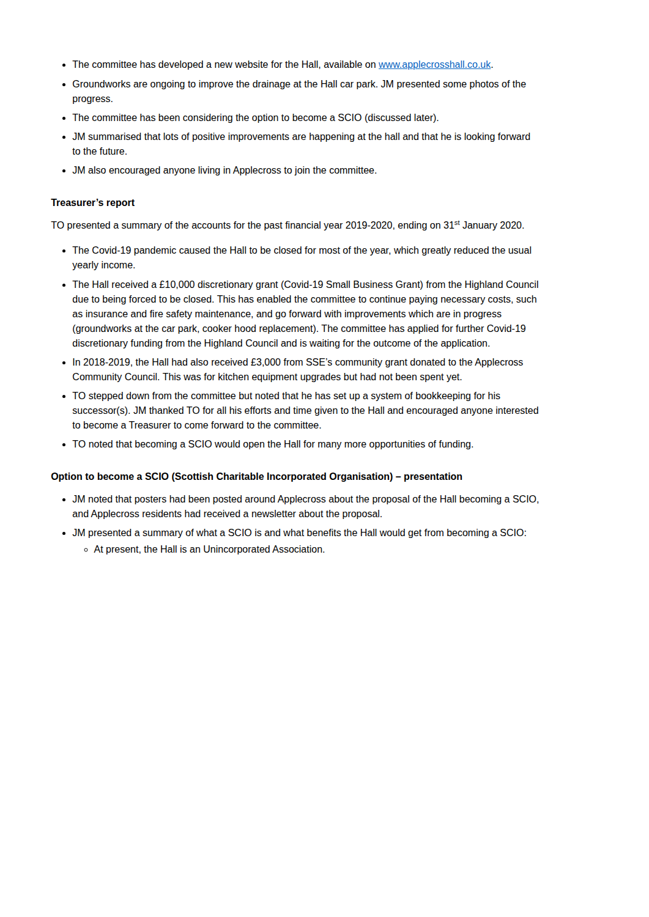The committee has developed a new website for the Hall, available on www.applecrosshall.co.uk.
Groundworks are ongoing to improve the drainage at the Hall car park. JM presented some photos of the progress.
The committee has been considering the option to become a SCIO (discussed later).
JM summarised that lots of positive improvements are happening at the hall and that he is looking forward to the future.
JM also encouraged anyone living in Applecross to join the committee.
Treasurer’s report
TO presented a summary of the accounts for the past financial year 2019-2020, ending on 31st January 2020.
The Covid-19 pandemic caused the Hall to be closed for most of the year, which greatly reduced the usual yearly income.
The Hall received a £10,000 discretionary grant (Covid-19 Small Business Grant) from the Highland Council due to being forced to be closed. This has enabled the committee to continue paying necessary costs, such as insurance and fire safety maintenance, and go forward with improvements which are in progress (groundworks at the car park, cooker hood replacement). The committee has applied for further Covid-19 discretionary funding from the Highland Council and is waiting for the outcome of the application.
In 2018-2019, the Hall had also received £3,000 from SSE’s community grant donated to the Applecross Community Council. This was for kitchen equipment upgrades but had not been spent yet.
TO stepped down from the committee but noted that he has set up a system of bookkeeping for his successor(s). JM thanked TO for all his efforts and time given to the Hall and encouraged anyone interested to become a Treasurer to come forward to the committee.
TO noted that becoming a SCIO would open the Hall for many more opportunities of funding.
Option to become a SCIO (Scottish Charitable Incorporated Organisation) – presentation
JM noted that posters had been posted around Applecross about the proposal of the Hall becoming a SCIO, and Applecross residents had received a newsletter about the proposal.
JM presented a summary of what a SCIO is and what benefits the Hall would get from becoming a SCIO:
At present, the Hall is an Unincorporated Association.